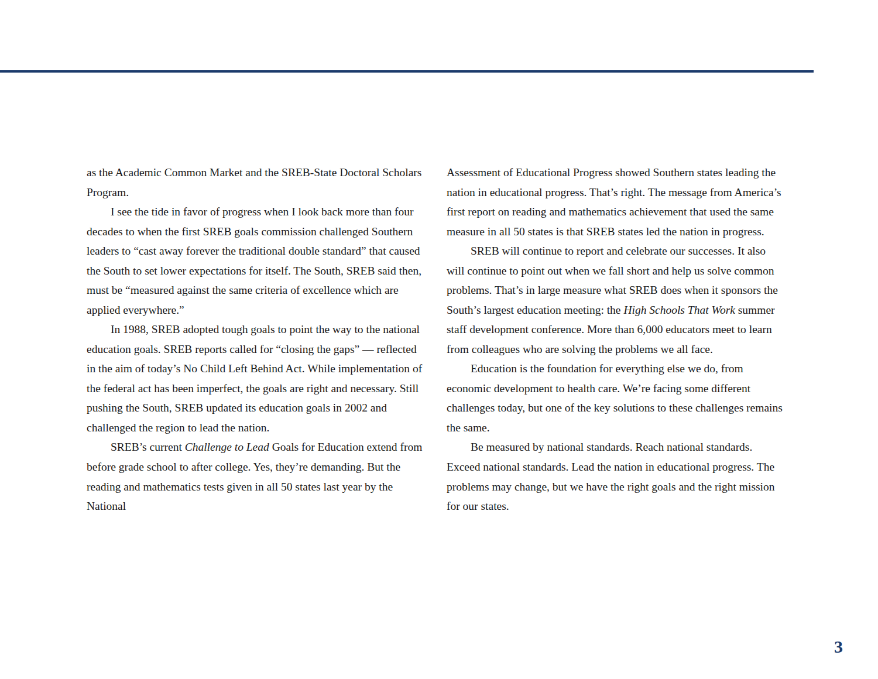as the Academic Common Market and the SREB-State Doctoral Scholars Program.
I see the tide in favor of progress when I look back more than four decades to when the first SREB goals commission challenged Southern leaders to “cast away forever the traditional double standard” that caused the South to set lower expectations for itself. The South, SREB said then, must be “measured against the same criteria of excellence which are applied everywhere.”
In 1988, SREB adopted tough goals to point the way to the national education goals. SREB reports called for “closing the gaps” — reflected in the aim of today’s No Child Left Behind Act. While implementation of the federal act has been imperfect, the goals are right and necessary. Still pushing the South, SREB updated its education goals in 2002 and challenged the region to lead the nation.
SREB’s current Challenge to Lead Goals for Education extend from before grade school to after college. Yes, they’re demanding. But the reading and mathematics tests given in all 50 states last year by the National
Assessment of Educational Progress showed Southern states leading the nation in educational progress. That’s right. The message from America’s first report on reading and mathematics achievement that used the same measure in all 50 states is that SREB states led the nation in progress.
SREB will continue to report and celebrate our successes. It also will continue to point out when we fall short and help us solve common problems. That’s in large measure what SREB does when it sponsors the South’s largest education meeting: the High Schools That Work summer staff development conference. More than 6,000 educators meet to learn from colleagues who are solving the problems we all face.
Education is the foundation for everything else we do, from economic development to health care. We’re facing some different challenges today, but one of the key solutions to these challenges remains the same.
Be measured by national standards. Reach national standards. Exceed national standards. Lead the nation in educational progress. The problems may change, but we have the right goals and the right mission for our states.
3